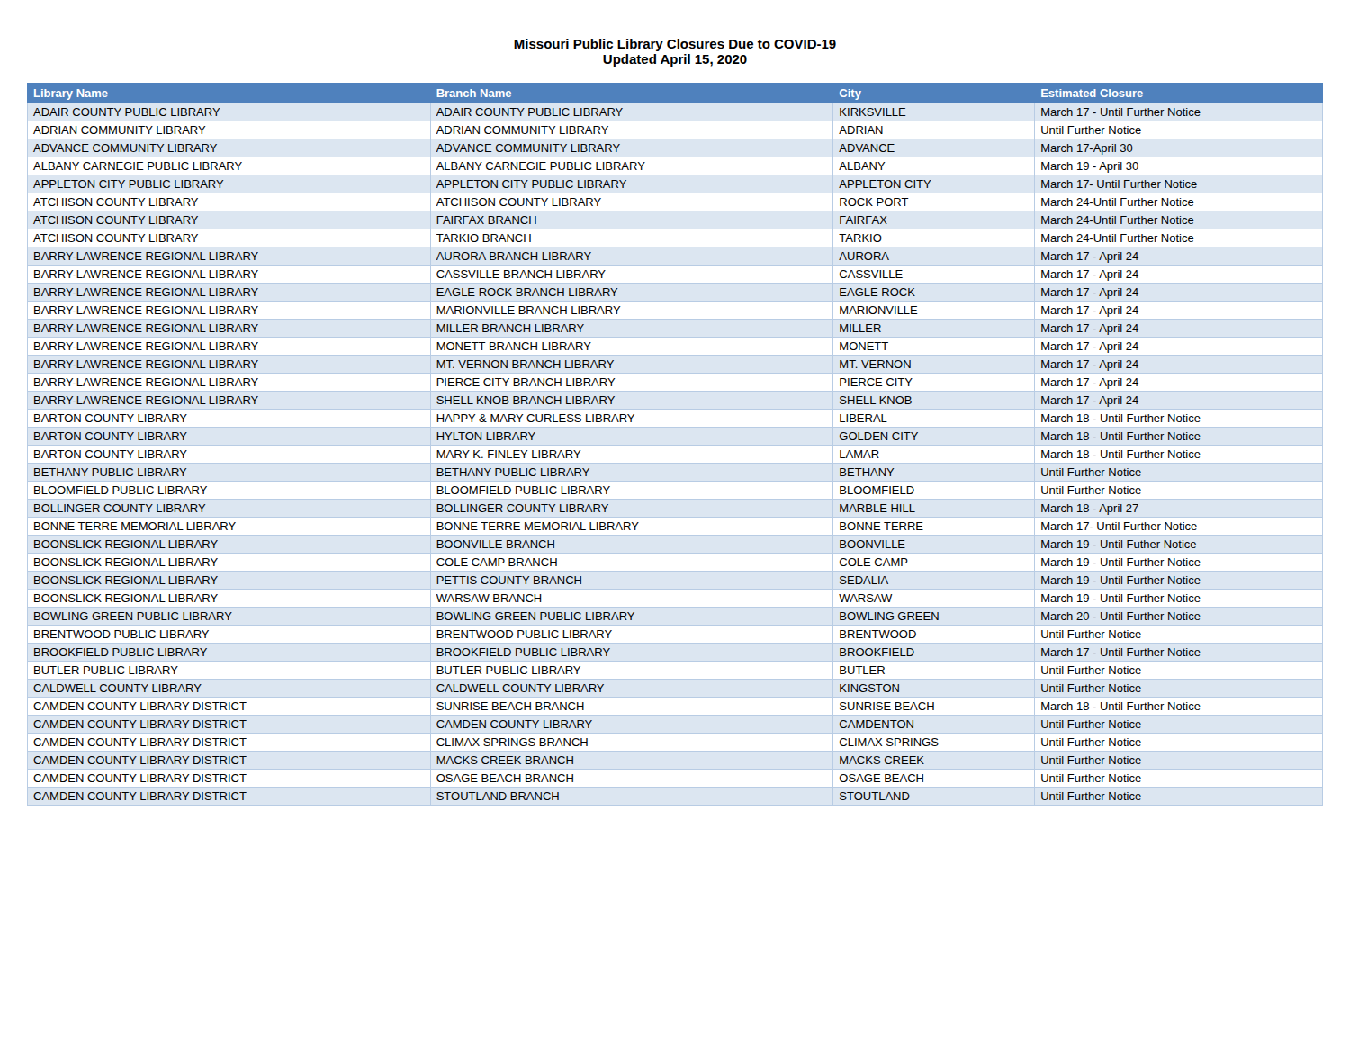Missouri Public Library Closures Due to COVID-19
Updated April 15, 2020
| Library Name | Branch Name | City | Estimated Closure |
| --- | --- | --- | --- |
| ADAIR COUNTY PUBLIC LIBRARY | ADAIR COUNTY PUBLIC LIBRARY | KIRKSVILLE | March 17 - Until Further Notice |
| ADRIAN COMMUNITY LIBRARY | ADRIAN COMMUNITY LIBRARY | ADRIAN | Until Further Notice |
| ADVANCE COMMUNITY LIBRARY | ADVANCE COMMUNITY LIBRARY | ADVANCE | March 17-April 30 |
| ALBANY CARNEGIE PUBLIC LIBRARY | ALBANY CARNEGIE PUBLIC LIBRARY | ALBANY | March 19 - April 30 |
| APPLETON CITY PUBLIC LIBRARY | APPLETON CITY PUBLIC LIBRARY | APPLETON CITY | March 17- Until Further Notice |
| ATCHISON COUNTY LIBRARY | ATCHISON COUNTY LIBRARY | ROCK PORT | March 24-Until Further Notice |
| ATCHISON COUNTY LIBRARY | FAIRFAX BRANCH | FAIRFAX | March 24-Until Further Notice |
| ATCHISON COUNTY LIBRARY | TARKIO BRANCH | TARKIO | March 24-Until Further Notice |
| BARRY-LAWRENCE REGIONAL LIBRARY | AURORA BRANCH LIBRARY | AURORA | March 17 - April 24 |
| BARRY-LAWRENCE REGIONAL LIBRARY | CASSVILLE BRANCH LIBRARY | CASSVILLE | March 17 - April 24 |
| BARRY-LAWRENCE REGIONAL LIBRARY | EAGLE ROCK BRANCH LIBRARY | EAGLE ROCK | March 17 - April 24 |
| BARRY-LAWRENCE REGIONAL LIBRARY | MARIONVILLE BRANCH LIBRARY | MARIONVILLE | March 17 - April 24 |
| BARRY-LAWRENCE REGIONAL LIBRARY | MILLER BRANCH LIBRARY | MILLER | March 17 - April 24 |
| BARRY-LAWRENCE REGIONAL LIBRARY | MONETT BRANCH LIBRARY | MONETT | March 17 - April 24 |
| BARRY-LAWRENCE REGIONAL LIBRARY | MT. VERNON BRANCH LIBRARY | MT. VERNON | March 17 - April 24 |
| BARRY-LAWRENCE REGIONAL LIBRARY | PIERCE CITY BRANCH LIBRARY | PIERCE CITY | March 17 - April 24 |
| BARRY-LAWRENCE REGIONAL LIBRARY | SHELL KNOB BRANCH LIBRARY | SHELL KNOB | March 17 - April 24 |
| BARTON COUNTY LIBRARY | HAPPY & MARY CURLESS LIBRARY | LIBERAL | March 18 - Until Further Notice |
| BARTON COUNTY LIBRARY | HYLTON LIBRARY | GOLDEN CITY | March 18 - Until Further Notice |
| BARTON COUNTY LIBRARY | MARY K. FINLEY LIBRARY | LAMAR | March 18 - Until Further Notice |
| BETHANY PUBLIC LIBRARY | BETHANY PUBLIC LIBRARY | BETHANY | Until Further Notice |
| BLOOMFIELD PUBLIC LIBRARY | BLOOMFIELD PUBLIC LIBRARY | BLOOMFIELD | Until Further Notice |
| BOLLINGER COUNTY LIBRARY | BOLLINGER COUNTY LIBRARY | MARBLE HILL | March 18 - April 27 |
| BONNE TERRE MEMORIAL LIBRARY | BONNE TERRE MEMORIAL LIBRARY | BONNE TERRE | March 17- Until Further Notice |
| BOONSLICK REGIONAL LIBRARY | BOONVILLE BRANCH | BOONVILLE | March 19 - Until Futher Notice |
| BOONSLICK REGIONAL LIBRARY | COLE CAMP BRANCH | COLE CAMP | March 19 - Until Further Notice |
| BOONSLICK REGIONAL LIBRARY | PETTIS COUNTY BRANCH | SEDALIA | March 19 - Until Further Notice |
| BOONSLICK REGIONAL LIBRARY | WARSAW BRANCH | WARSAW | March 19 - Until Further Notice |
| BOWLING GREEN PUBLIC LIBRARY | BOWLING GREEN PUBLIC LIBRARY | BOWLING GREEN | March 20 - Until Further Notice |
| BRENTWOOD PUBLIC LIBRARY | BRENTWOOD PUBLIC LIBRARY | BRENTWOOD | Until Further Notice |
| BROOKFIELD PUBLIC LIBRARY | BROOKFIELD PUBLIC LIBRARY | BROOKFIELD | March 17 - Until Further Notice |
| BUTLER PUBLIC LIBRARY | BUTLER PUBLIC LIBRARY | BUTLER | Until Further Notice |
| CALDWELL COUNTY LIBRARY | CALDWELL COUNTY LIBRARY | KINGSTON | Until Further Notice |
| CAMDEN COUNTY LIBRARY DISTRICT | SUNRISE BEACH BRANCH | SUNRISE BEACH | March 18 - Until Further Notice |
| CAMDEN COUNTY LIBRARY DISTRICT | CAMDEN COUNTY LIBRARY | CAMDENTON | Until Further Notice |
| CAMDEN COUNTY LIBRARY DISTRICT | CLIMAX SPRINGS BRANCH | CLIMAX SPRINGS | Until Further Notice |
| CAMDEN COUNTY LIBRARY DISTRICT | MACKS CREEK BRANCH | MACKS CREEK | Until Further Notice |
| CAMDEN COUNTY LIBRARY DISTRICT | OSAGE BEACH BRANCH | OSAGE BEACH | Until Further Notice |
| CAMDEN COUNTY LIBRARY DISTRICT | STOUTLAND BRANCH | STOUTLAND | Until Further Notice |